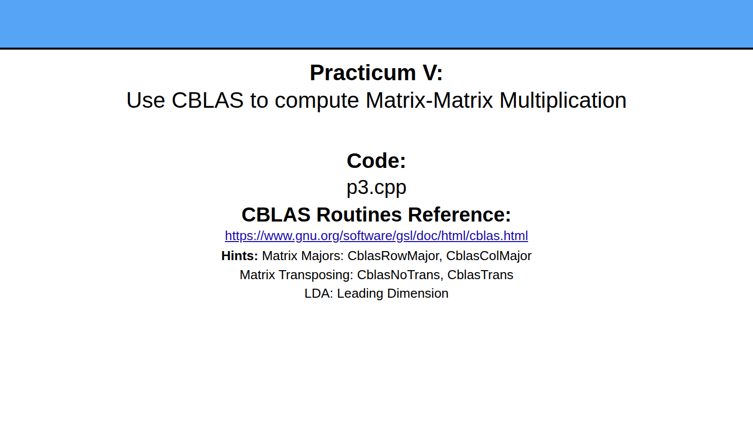Practicum V:
Use CBLAS to compute Matrix-Matrix Multiplication
Code:
p3.cpp
CBLAS Routines Reference:
https://www.gnu.org/software/gsl/doc/html/cblas.html
Hints: Matrix Majors: CblasRowMajor, CblasColMajor
Matrix Transposing: CblasNoTrans, CblasTrans
LDA: Leading Dimension